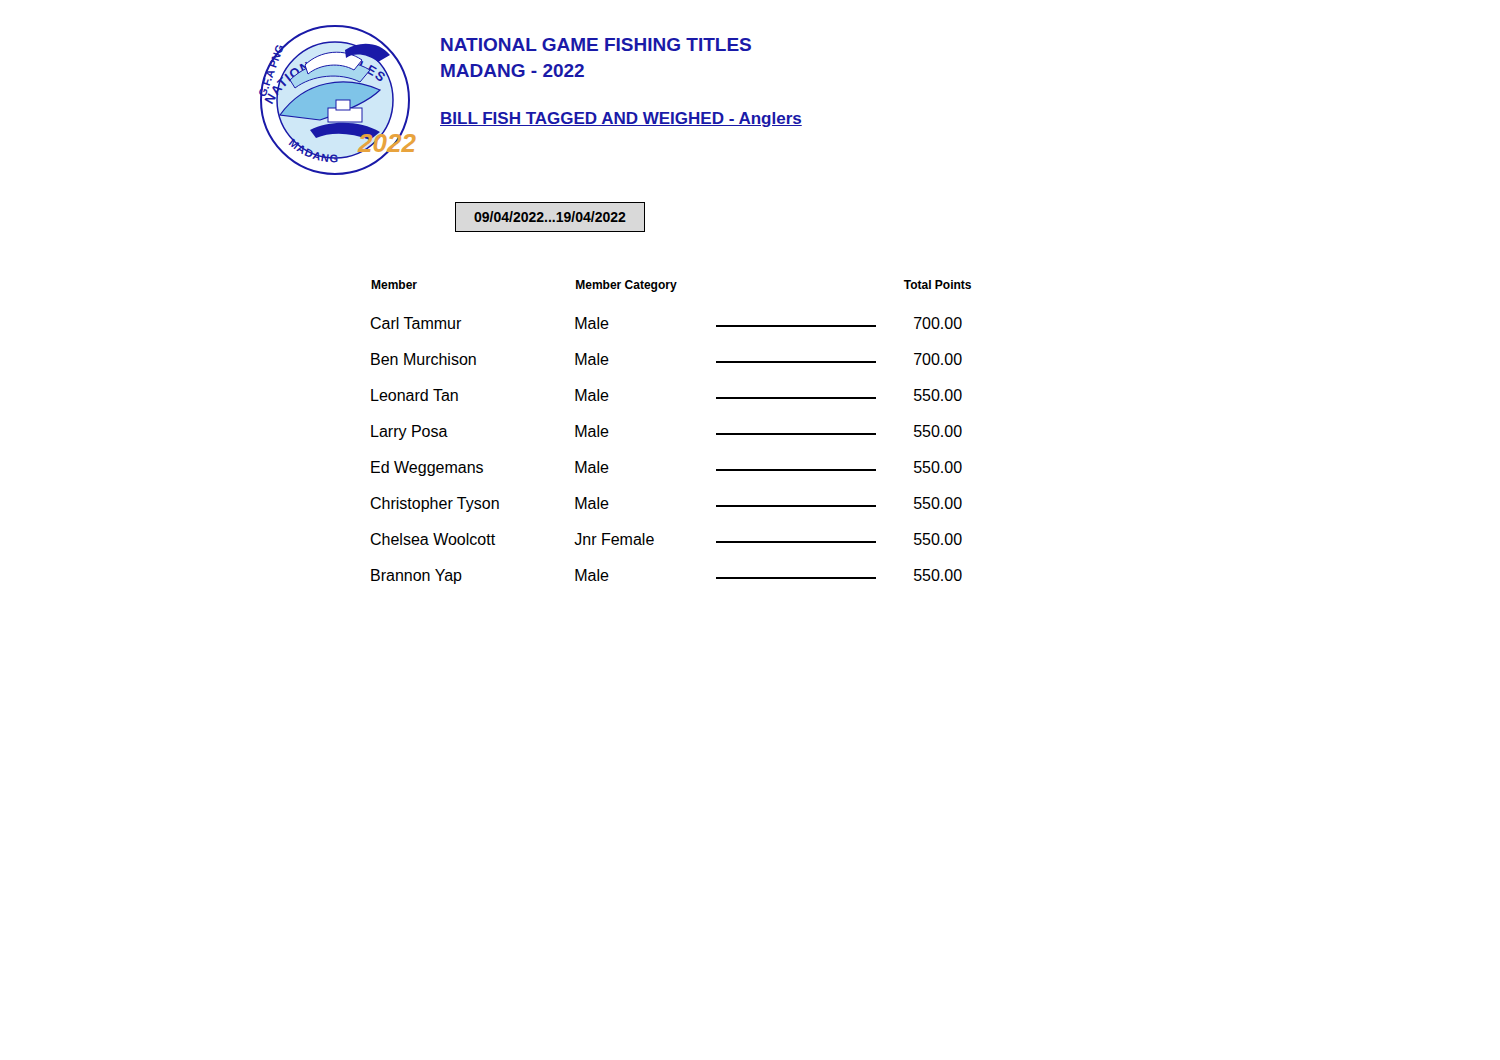NATIONAL TITLES MADANG G.F.A PNG 2022
NATIONAL GAME FISHING TITLES
MADANG - 2022
BILL FISH TAGGED AND WEIGHED - Anglers
09/04/2022...19/04/2022
| Member | Member Category | | Total Points |
| --- | --- | --- | --- |
| Carl Tammur | Male | | 700.00 |
| Ben Murchison | Male | | 700.00 |
| Leonard Tan | Male | | 550.00 |
| Larry Posa | Male | | 550.00 |
| Ed Weggemans | Male | | 550.00 |
| Christopher Tyson | Male | | 550.00 |
| Chelsea Woolcott | Jnr Female | | 550.00 |
| Brannon Yap | Male | | 550.00 |